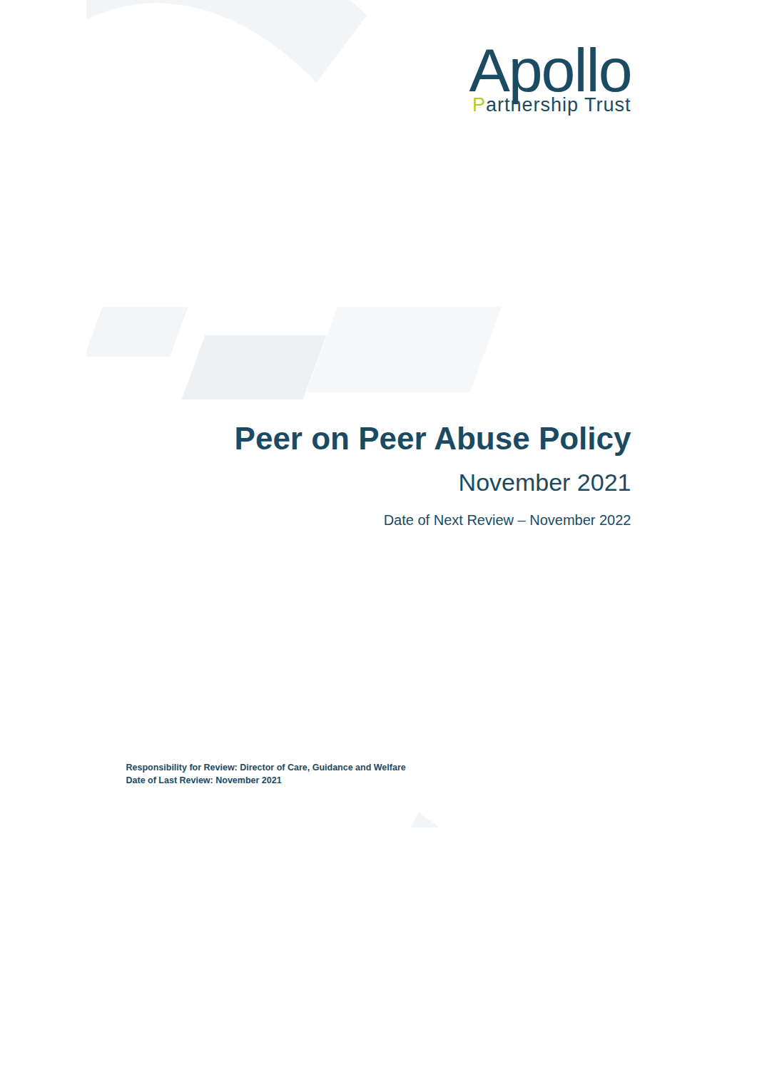Apollo
Partnership Trust
Peer on Peer Abuse Policy
November 2021
Date of Next Review – November 2022
Responsibility for Review: Director of Care, Guidance and Welfare
Date of Last Review: November 2021